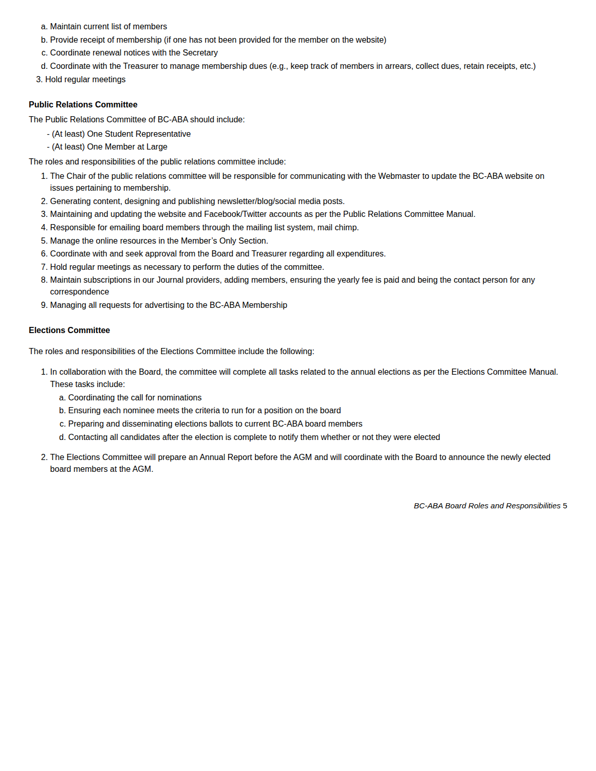Maintain current list of members
Provide receipt of membership (if one has not been provided for the member on the website)
Coordinate renewal notices with the Secretary
Coordinate with the Treasurer to manage membership dues (e.g., keep track of members in arrears, collect dues, retain receipts, etc.)
Hold regular meetings
Public Relations Committee
The Public Relations Committee of BC-ABA should include:
- (At least) One Student Representative
- (At least) One Member at Large
The roles and responsibilities of the public relations committee include:
The Chair of the public relations committee will be responsible for communicating with the Webmaster to update the BC-ABA website on issues pertaining to membership.
Generating content, designing and publishing newsletter/blog/social media posts.
Maintaining and updating the website and Facebook/Twitter accounts as per the Public Relations Committee Manual.
Responsible for emailing board members through the mailing list system, mail chimp.
Manage the online resources in the Member’s Only Section.
Coordinate with and seek approval from the Board and Treasurer regarding all expenditures.
Hold regular meetings as necessary to perform the duties of the committee.
Maintain subscriptions in our Journal providers, adding members, ensuring the yearly fee is paid and being the contact person for any correspondence
Managing all requests for advertising to the BC-ABA Membership
Elections Committee
The roles and responsibilities of the Elections Committee include the following:
In collaboration with the Board, the committee will complete all tasks related to the annual elections as per the Elections Committee Manual. These tasks include:
Coordinating the call for nominations
Ensuring each nominee meets the criteria to run for a position on the board
Preparing and disseminating elections ballots to current BC-ABA board members
Contacting all candidates after the election is complete to notify them whether or not they were elected
The Elections Committee will prepare an Annual Report before the AGM and will coordinate with the Board to announce the newly elected board members at the AGM.
BC-ABA Board Roles and Responsibilities 5